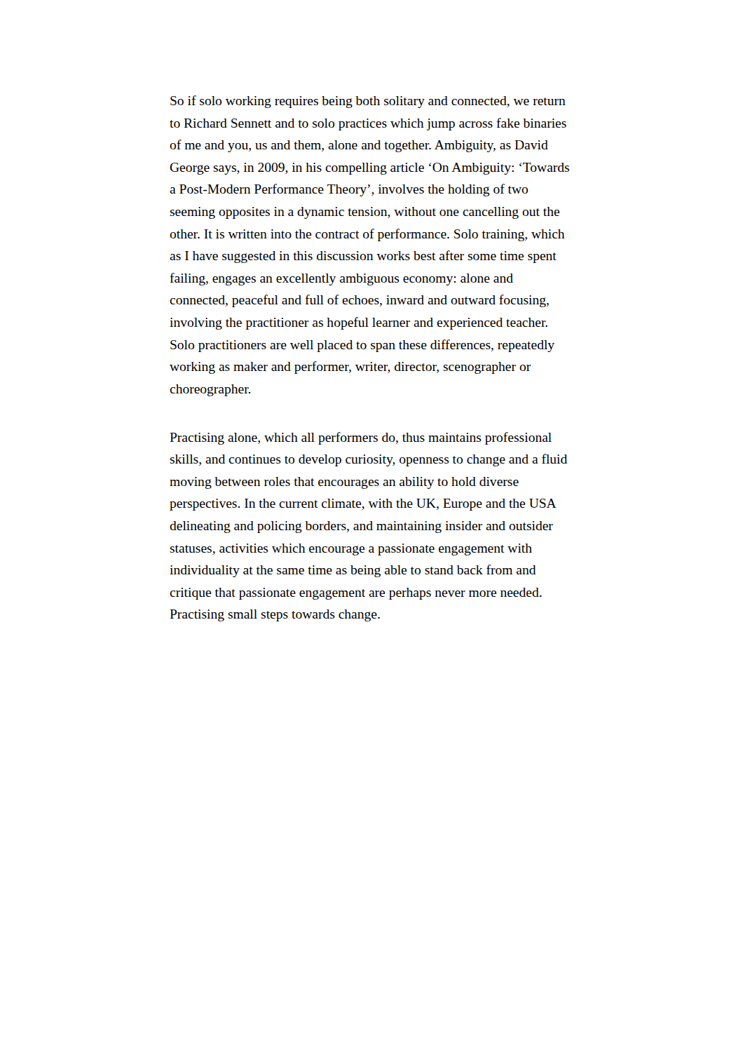So if solo working requires being both solitary and connected, we return to Richard Sennett and to solo practices which jump across fake binaries of me and you, us and them, alone and together. Ambiguity, as David George says, in 2009, in his compelling article ‘On Ambiguity: ‘Towards a Post-Modern Performance Theory’, involves the holding of two seeming opposites in a dynamic tension, without one cancelling out the other. It is written into the contract of performance. Solo training, which as I have suggested in this discussion works best after some time spent failing, engages an excellently ambiguous economy: alone and connected, peaceful and full of echoes, inward and outward focusing, involving the practitioner as hopeful learner and experienced teacher. Solo practitioners are well placed to span these differences, repeatedly working as maker and performer, writer, director, scenographer or choreographer.
Practising alone, which all performers do, thus maintains professional skills, and continues to develop curiosity, openness to change and a fluid moving between roles that encourages an ability to hold diverse perspectives. In the current climate, with the UK, Europe and the USA delineating and policing borders, and maintaining insider and outsider statuses, activities which encourage a passionate engagement with individuality at the same time as being able to stand back from and critique that passionate engagement are perhaps never more needed. Practising small steps towards change.